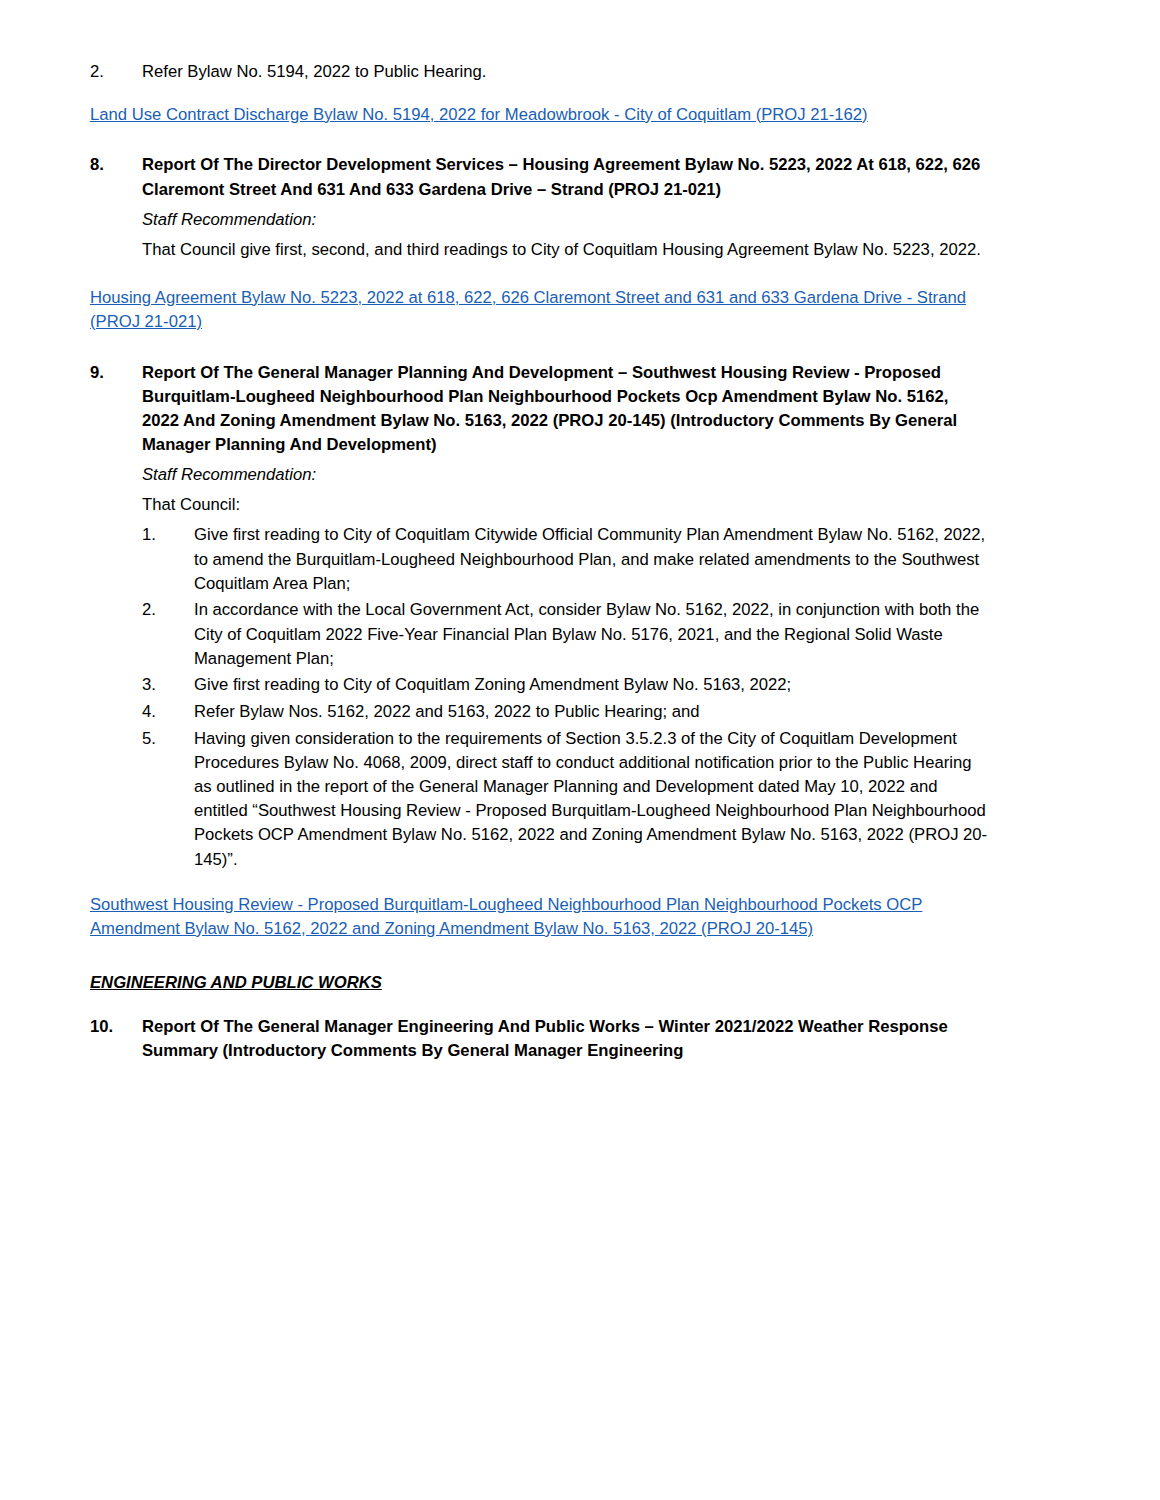2.
Refer Bylaw No. 5194, 2022 to Public Hearing.
Land Use Contract Discharge Bylaw No. 5194, 2022 for Meadowbrook - City of Coquitlam (PROJ 21-162)
8.
Report Of The Director Development Services – Housing Agreement Bylaw No. 5223, 2022 At 618, 622, 626 Claremont Street And 631 And 633 Gardena Drive – Strand (PROJ 21-021)
Staff Recommendation:
That Council give first, second, and third readings to City of Coquitlam Housing Agreement Bylaw No. 5223, 2022.
Housing Agreement Bylaw No. 5223, 2022 at 618, 622, 626 Claremont Street and 631 and 633 Gardena Drive - Strand (PROJ 21-021)
9.
Report Of The General Manager Planning And Development – Southwest Housing Review - Proposed Burquitlam-Lougheed Neighbourhood Plan Neighbourhood Pockets Ocp Amendment Bylaw No. 5162, 2022 And Zoning Amendment Bylaw No. 5163, 2022 (PROJ 20-145) (Introductory Comments By General Manager Planning And Development)
Staff Recommendation:
That Council:
1. Give first reading to City of Coquitlam Citywide Official Community Plan Amendment Bylaw No. 5162, 2022, to amend the Burquitlam-Lougheed Neighbourhood Plan, and make related amendments to the Southwest Coquitlam Area Plan;
2. In accordance with the Local Government Act, consider Bylaw No. 5162, 2022, in conjunction with both the City of Coquitlam 2022 Five-Year Financial Plan Bylaw No. 5176, 2021, and the Regional Solid Waste Management Plan;
3. Give first reading to City of Coquitlam Zoning Amendment Bylaw No. 5163, 2022;
4. Refer Bylaw Nos. 5162, 2022 and 5163, 2022 to Public Hearing; and
5. Having given consideration to the requirements of Section 3.5.2.3 of the City of Coquitlam Development Procedures Bylaw No. 4068, 2009, direct staff to conduct additional notification prior to the Public Hearing as outlined in the report of the General Manager Planning and Development dated May 10, 2022 and entitled “Southwest Housing Review - Proposed Burquitlam-Lougheed Neighbourhood Plan Neighbourhood Pockets OCP Amendment Bylaw No. 5162, 2022 and Zoning Amendment Bylaw No. 5163, 2022 (PROJ 20-145)”.
Southwest Housing Review - Proposed Burquitlam-Lougheed Neighbourhood Plan Neighbourhood Pockets OCP Amendment Bylaw No. 5162, 2022 and Zoning Amendment Bylaw No. 5163, 2022 (PROJ 20-145)
ENGINEERING AND PUBLIC WORKS
10.
Report Of The General Manager Engineering And Public Works – Winter 2021/2022 Weather Response Summary (Introductory Comments By General Manager Engineering